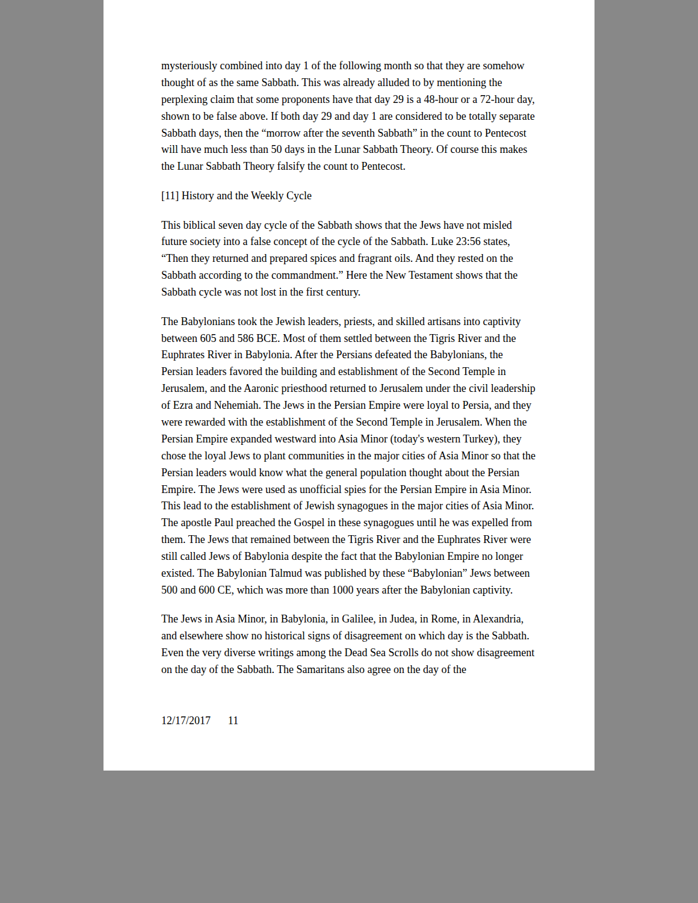mysteriously combined into day 1 of the following month so that they are somehow thought of as the same Sabbath. This was already alluded to by mentioning the perplexing claim that some proponents have that day 29 is a 48-hour or a 72-hour day, shown to be false above. If both day 29 and day 1 are considered to be totally separate Sabbath days, then the “morrow after the seventh Sabbath” in the count to Pentecost will have much less than 50 days in the Lunar Sabbath Theory. Of course this makes the Lunar Sabbath Theory falsify the count to Pentecost.
[11] History and the Weekly Cycle
This biblical seven day cycle of the Sabbath shows that the Jews have not misled future society into a false concept of the cycle of the Sabbath. Luke 23:56 states, “Then they returned and prepared spices and fragrant oils. And they rested on the Sabbath according to the commandment.” Here the New Testament shows that the Sabbath cycle was not lost in the first century.
The Babylonians took the Jewish leaders, priests, and skilled artisans into captivity between 605 and 586 BCE. Most of them settled between the Tigris River and the Euphrates River in Babylonia. After the Persians defeated the Babylonians, the Persian leaders favored the building and establishment of the Second Temple in Jerusalem, and the Aaronic priesthood returned to Jerusalem under the civil leadership of Ezra and Nehemiah. The Jews in the Persian Empire were loyal to Persia, and they were rewarded with the establishment of the Second Temple in Jerusalem. When the Persian Empire expanded westward into Asia Minor (today's western Turkey), they chose the loyal Jews to plant communities in the major cities of Asia Minor so that the Persian leaders would know what the general population thought about the Persian Empire. The Jews were used as unofficial spies for the Persian Empire in Asia Minor. This lead to the establishment of Jewish synagogues in the major cities of Asia Minor. The apostle Paul preached the Gospel in these synagogues until he was expelled from them. The Jews that remained between the Tigris River and the Euphrates River were still called Jews of Babylonia despite the fact that the Babylonian Empire no longer existed. The Babylonian Talmud was published by these “Babylonian” Jews between 500 and 600 CE, which was more than 1000 years after the Babylonian captivity.
The Jews in Asia Minor, in Babylonia, in Galilee, in Judea, in Rome, in Alexandria, and elsewhere show no historical signs of disagreement on which day is the Sabbath. Even the very diverse writings among the Dead Sea Scrolls do not show disagreement on the day of the Sabbath. The Samaritans also agree on the day of the
12/17/2017 11